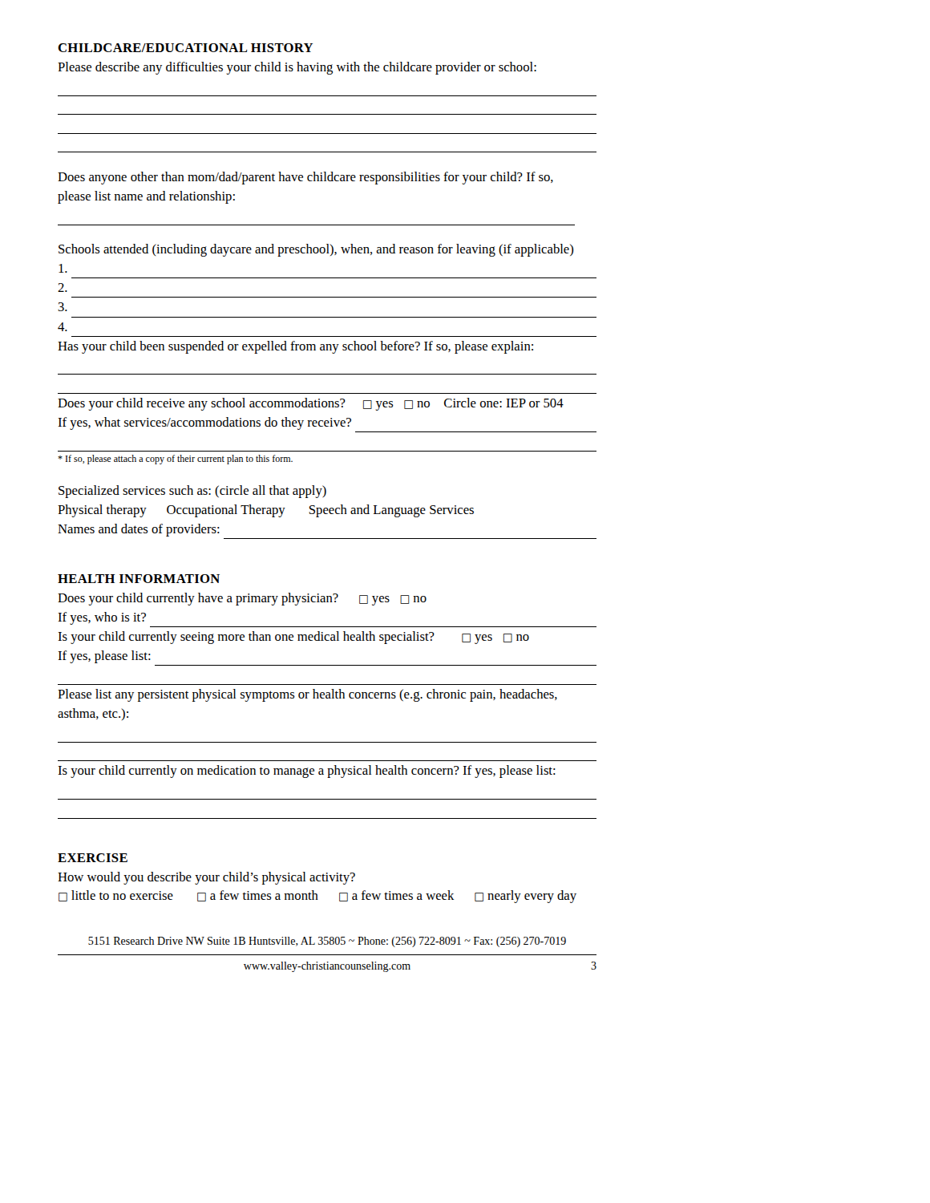CHILDCARE/EDUCATIONAL HISTORY
Please describe any difficulties your child is having with the childcare provider or school:
Does anyone other than mom/dad/parent have childcare responsibilities for your child? If so,
please list name and relationship:
Schools attended (including daycare and preschool), when, and reason for leaving (if applicable)
1.
2.
3.
4.
Has your child been suspended or expelled from any school before? If so, please explain:
Does your child receive any school accommodations? □ yes □ no Circle one: IEP or 504
If yes, what services/accommodations do they receive?
* If so, please attach a copy of their current plan to this form.
Specialized services such as: (circle all that apply)
Physical therapy Occupational Therapy Speech and Language Services
Names and dates of providers:
HEALTH INFORMATION
Does your child currently have a primary physician? □ yes □ no
If yes, who is it?
Is your child currently seeing more than one medical health specialist? □ yes □ no
If yes, please list:
Please list any persistent physical symptoms or health concerns (e.g. chronic pain, headaches,
asthma, etc.):
Is your child currently on medication to manage a physical health concern? If yes, please list:
EXERCISE
How would you describe your child’s physical activity?
□ little to no exercise □ a few times a month □ a few times a week □ nearly every day
5151 Research Drive NW Suite 1B Huntsville, AL 35805 ~ Phone: (256) 722-8091 ~ Fax: (256) 270-7019
www.valley-christiancounseling.com 3